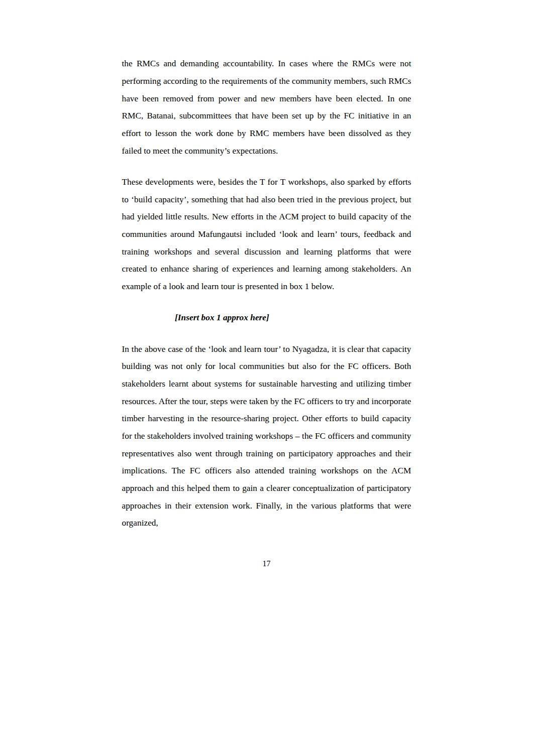the RMCs and demanding accountability. In cases where the RMCs were not performing according to the requirements of the community members, such RMCs have been removed from power and new members have been elected. In one RMC, Batanai, subcommittees that have been set up by the FC initiative in an effort to lesson the work done by RMC members have been dissolved as they failed to meet the community’s expectations.
These developments were, besides the T for T workshops, also sparked by efforts to ‘build capacity’, something that had also been tried in the previous project, but had yielded little results. New efforts in the ACM project to build capacity of the communities around Mafungautsi included ‘look and learn’ tours, feedback and training workshops and several discussion and learning platforms that were created to enhance sharing of experiences and learning among stakeholders. An example of a look and learn tour is presented in box 1 below.
[Insert box 1 approx here]
In the above case of the ‘look and learn tour’ to Nyagadza, it is clear that capacity building was not only for local communities but also for the FC officers. Both stakeholders learnt about systems for sustainable harvesting and utilizing timber resources. After the tour, steps were taken by the FC officers to try and incorporate timber harvesting in the resource-sharing project. Other efforts to build capacity for the stakeholders involved training workshops – the FC officers and community representatives also went through training on participatory approaches and their implications. The FC officers also attended training workshops on the ACM approach and this helped them to gain a clearer conceptualization of participatory approaches in their extension work. Finally, in the various platforms that were organized,
17